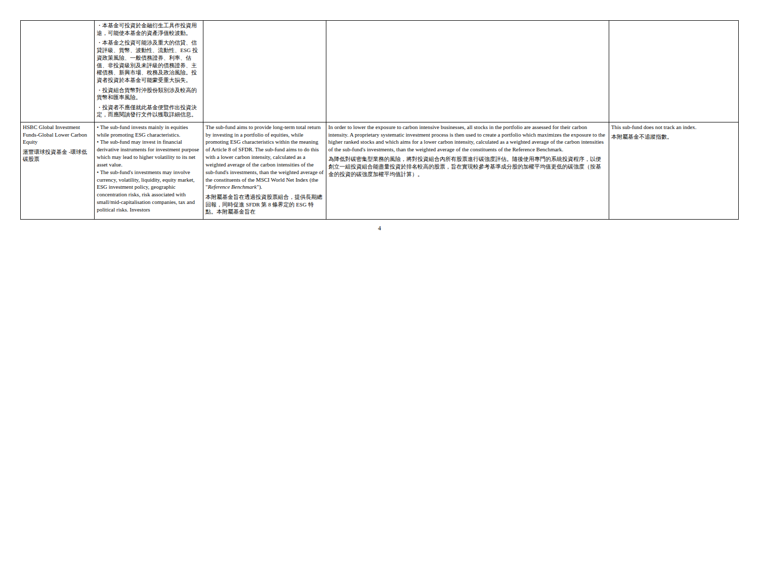| | ・本基金可投資於金融衍生工具作投資用途，可能使本基金的資產淨值較波動。 ・本基金之投資可能涉及重大的信貸、信貸評級、貨幣、波動性、流動性、ESG 投資政策風險、一般債務證券、利率、估值、非投資級別及未評級的債務證券、主權債務、新興市場、稅務及政治風險。投資者投資於本基金可能蒙受重大損失。 ・投資組合貨幣對沖股份類別涉及較高的貨幣和匯率風險。 ・投資者不應僅就此基金便覽作出投資決定，而應閱讀發行文件以獲取詳細信息。 | | | |
| HSBC Global Investment Funds-Global Lower Carbon Equity 滙豐環球投資基金 -環球低碳股票 | • The sub-fund invests mainly in equities while promoting ESG characteristics. • The sub-fund may invest in financial derivative instruments for investment purpose which may lead to higher volatility to its net asset value. • The sub-fund's investments may involve currency, volatility, liquidity, equity market, ESG investment policy, geographic concentration risks, risk associated with small/mid-capitalisation companies, tax and political risks. Investors | The sub-fund aims to provide long-term total return by investing in a portfolio of equities, while promoting ESG characteristics within the meaning of Article 8 of SFDR. The sub-fund aims to do this with a lower carbon intensity, calculated as a weighted average of the carbon intensities of the sub-fund's investments, than the weighted average of the constituents of the MSCI World Net Index (the " Reference Benchmark "). 本附屬基金旨在透過投資股票組合，提供長期總回報，同時促進 SFDR 第 8 條界定的 ESG 特點。本附屬基金旨在 | In order to lower the exposure to carbon intensive businesses, all stocks in the portfolio are assessed for their carbon intensity. A proprietary systematic investment process is then used to create a portfolio which maximizes the exposure to the higher ranked stocks and which aims for a lower carbon intensity, calculated as a weighted average of the carbon intensities of the sub-fund's investments, than the weighted average of the constituents of the Reference Benchmark. 為降低對碳密集型業務的風險，將對投資組合內所有股票進行碳強度評估。隨後使用專門的系統投資程序，以便創立一組投資組合能盡量投資於排名較高的股票，旨在實現較參考基準成分股的加權平均值更低的碳強度（按基金的投資的碳強度加權平均值計算）。 | This sub-fund does not track an index. 本附屬基金不追蹤指數。 |
4